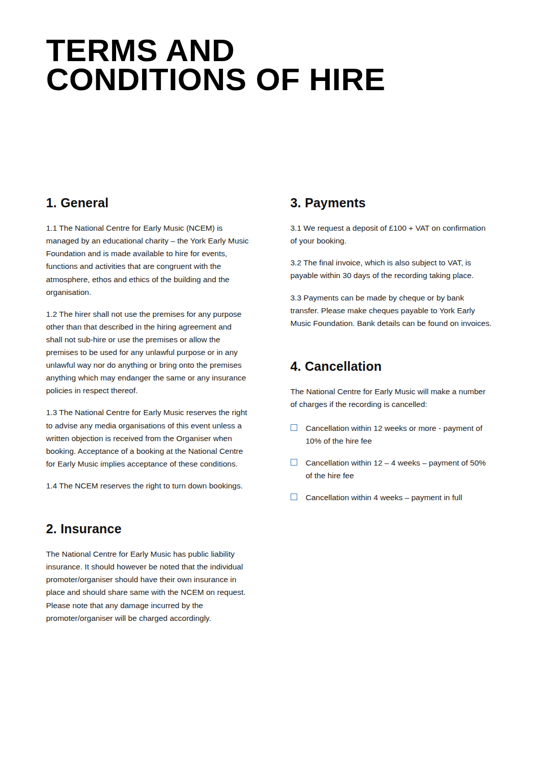Terms and
Conditions of Hire
1. General
1.1 The National Centre for Early Music (NCEM) is managed by an educational charity – the York Early Music Foundation and is made available to hire for events, functions and activities that are congruent with the atmosphere, ethos and ethics of the building and the organisation.
1.2 The hirer shall not use the premises for any purpose other than that described in the hiring agreement and shall not sub-hire or use the premises or allow the premises to be used for any unlawful purpose or in any unlawful way nor do anything or bring onto the premises anything which may endanger the same or any insurance policies in respect thereof.
1.3 The National Centre for Early Music reserves the right to advise any media organisations of this event unless a written objection is received from the Organiser when booking. Acceptance of a booking at the National Centre for Early Music implies acceptance of these conditions.
1.4 The NCEM reserves the right to turn down bookings.
2. Insurance
The National Centre for Early Music has public liability insurance. It should however be noted that the individual promoter/organiser should have their own insurance in place and should share same with the NCEM on request. Please note that any damage incurred by the promoter/organiser will be charged accordingly.
3. Payments
3.1 We request a deposit of £100 + VAT on confirmation of your booking.
3.2 The final invoice, which is also subject to VAT, is payable within 30 days of the recording taking place.
3.3 Payments can be made by cheque or by bank transfer. Please make cheques payable to York Early Music Foundation. Bank details can be found on invoices.
4. Cancellation
The National Centre for Early Music will make a number of charges if the recording is cancelled:
Cancellation within 12 weeks or more - payment of 10% of the hire fee
Cancellation within 12 – 4 weeks – payment of 50% of the hire fee
Cancellation within 4 weeks – payment in full